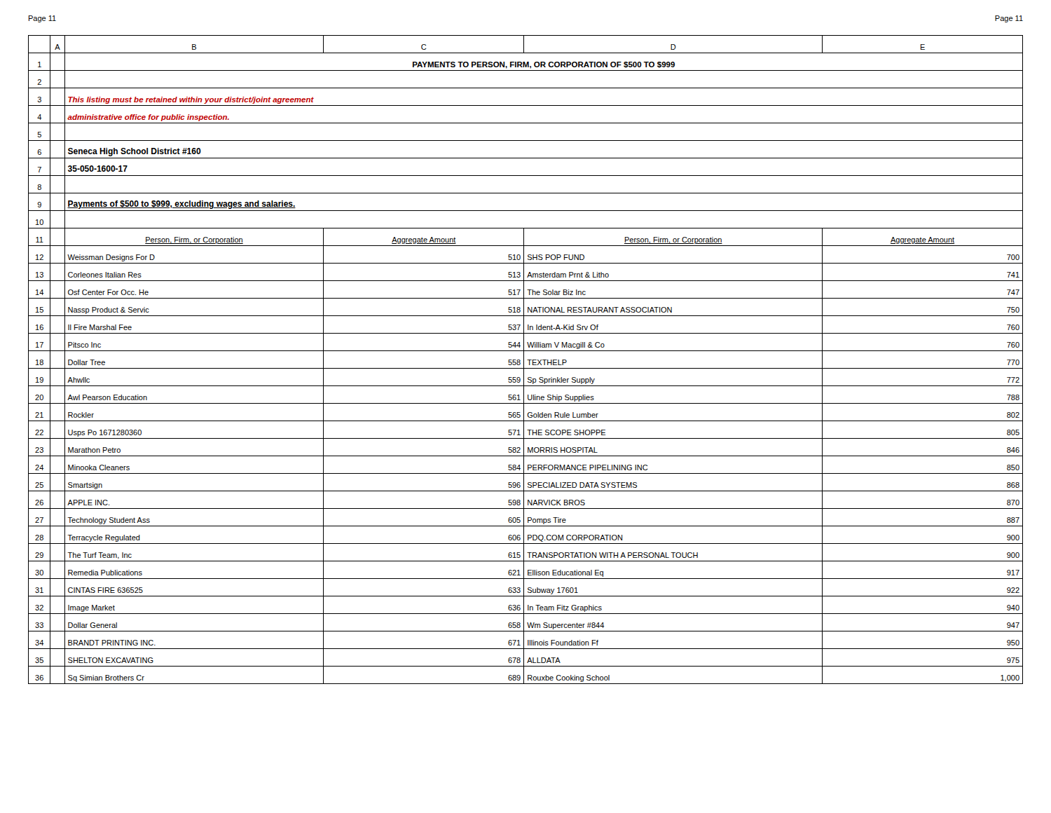Page 11 Page 11
| | A | B | C | D | E |
| 1 | | PAYMENTS TO PERSON, FIRM, OR CORPORATION OF $500 TO $999 |
| 2 | | |
| 3 | | This listing must be retained within your district/joint agreement |
| 4 | | administrative office for public inspection. |
| 5 | | |
| 6 | | Seneca High School District #160 |
| 7 | | 35-050-1600-17 |
| 8 | | |
| 9 | | Payments of $500 to $999, excluding wages and salaries. |
| 10 | | |
| 11 | | Person, Firm, or Corporation | Aggregate Amount | Person, Firm, or Corporation | Aggregate Amount |
| 12 | | Weissman Designs For D | 510 | SHS POP FUND | 700 |
| 13 | | Corleones Italian Res | 513 | Amsterdam Prnt & Litho | 741 |
| 14 | | Osf Center For Occ. He | 517 | The Solar Biz Inc | 747 |
| 15 | | Nassp Product & Servic | 518 | NATIONAL RESTAURANT ASSOCIATION | 750 |
| 16 | | Il Fire Marshal Fee | 537 | In Ident-A-Kid Srv Of | 760 |
| 17 | | Pitsco Inc | 544 | William V Macgill & Co | 760 |
| 18 | | Dollar Tree | 558 | TEXTHELP | 770 |
| 19 | | Ahwllc | 559 | Sp Sprinkler Supply | 772 |
| 20 | | Awl Pearson Education | 561 | Uline Ship Supplies | 788 |
| 21 | | Rockler | 565 | Golden Rule Lumber | 802 |
| 22 | | Usps Po 1671280360 | 571 | THE SCOPE SHOPPE | 805 |
| 23 | | Marathon Petro | 582 | MORRIS HOSPITAL | 846 |
| 24 | | Minooka Cleaners | 584 | PERFORMANCE PIPELINING INC | 850 |
| 25 | | Smartsign | 596 | SPECIALIZED DATA SYSTEMS | 868 |
| 26 | | APPLE INC. | 598 | NARVICK BROS | 870 |
| 27 | | Technology Student Ass | 605 | Pomps Tire | 887 |
| 28 | | Terracycle Regulated | 606 | PDQ.COM CORPORATION | 900 |
| 29 | | The Turf Team, Inc | 615 | TRANSPORTATION WITH A PERSONAL TOUCH | 900 |
| 30 | | Remedia Publications | 621 | Ellison Educational Eq | 917 |
| 31 | | CINTAS FIRE 636525 | 633 | Subway 17601 | 922 |
| 32 | | Image Market | 636 | In Team Fitz Graphics | 940 |
| 33 | | Dollar General | 658 | Wm Supercenter #844 | 947 |
| 34 | | BRANDT PRINTING INC. | 671 | Illinois Foundation Ff | 950 |
| 35 | | SHELTON EXCAVATING | 678 | ALLDATA | 975 |
| 36 | | Sq Simian Brothers Cr | 689 | Rouxbe Cooking School | 1,000 |